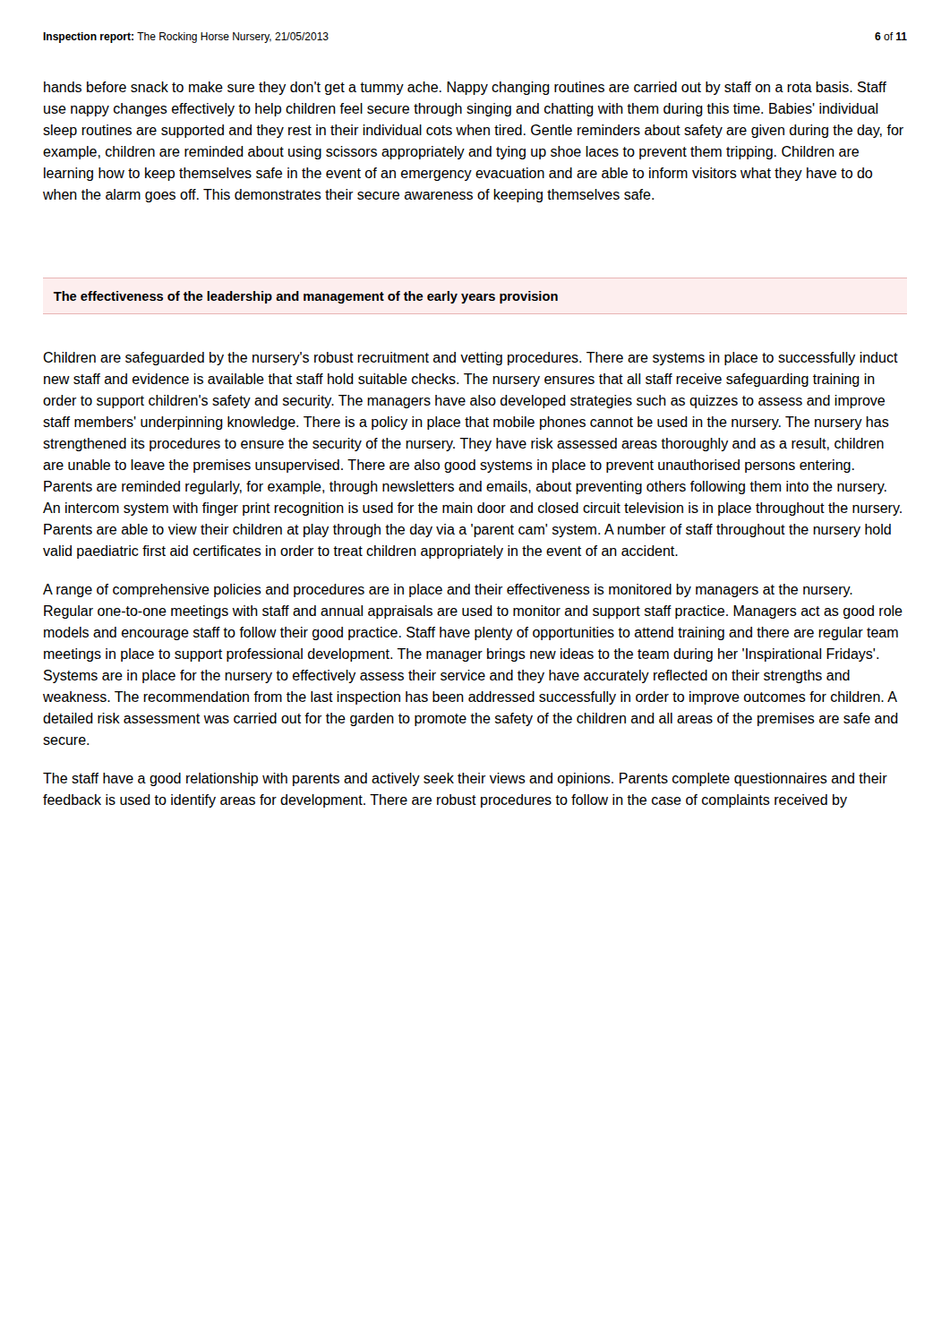Inspection report: The Rocking Horse Nursery, 21/05/2013
6 of 11
hands before snack to make sure they don't get a tummy ache. Nappy changing routines are carried out by staff on a rota basis. Staff use nappy changes effectively to help children feel secure through singing and chatting with them during this time. Babies' individual sleep routines are supported and they rest in their individual cots when tired. Gentle reminders about safety are given during the day, for example, children are reminded about using scissors appropriately and tying up shoe laces to prevent them tripping. Children are learning how to keep themselves safe in the event of an emergency evacuation and are able to inform visitors what they have to do when the alarm goes off. This demonstrates their secure awareness of keeping themselves safe.
The effectiveness of the leadership and management of the early years provision
Children are safeguarded by the nursery's robust recruitment and vetting procedures. There are systems in place to successfully induct new staff and evidence is available that staff hold suitable checks. The nursery ensures that all staff receive safeguarding training in order to support children's safety and security. The managers have also developed strategies such as quizzes to assess and improve staff members' underpinning knowledge. There is a policy in place that mobile phones cannot be used in the nursery. The nursery has strengthened its procedures to ensure the security of the nursery. They have risk assessed areas thoroughly and as a result, children are unable to leave the premises unsupervised. There are also good systems in place to prevent unauthorised persons entering. Parents are reminded regularly, for example, through newsletters and emails, about preventing others following them into the nursery. An intercom system with finger print recognition is used for the main door and closed circuit television is in place throughout the nursery. Parents are able to view their children at play through the day via a 'parent cam' system. A number of staff throughout the nursery hold valid paediatric first aid certificates in order to treat children appropriately in the event of an accident.
A range of comprehensive policies and procedures are in place and their effectiveness is monitored by managers at the nursery. Regular one-to-one meetings with staff and annual appraisals are used to monitor and support staff practice. Managers act as good role models and encourage staff to follow their good practice. Staff have plenty of opportunities to attend training and there are regular team meetings in place to support professional development. The manager brings new ideas to the team during her 'Inspirational Fridays'. Systems are in place for the nursery to effectively assess their service and they have accurately reflected on their strengths and weakness. The recommendation from the last inspection has been addressed successfully in order to improve outcomes for children. A detailed risk assessment was carried out for the garden to promote the safety of the children and all areas of the premises are safe and secure.
The staff have a good relationship with parents and actively seek their views and opinions. Parents complete questionnaires and their feedback is used to identify areas for development. There are robust procedures to follow in the case of complaints received by